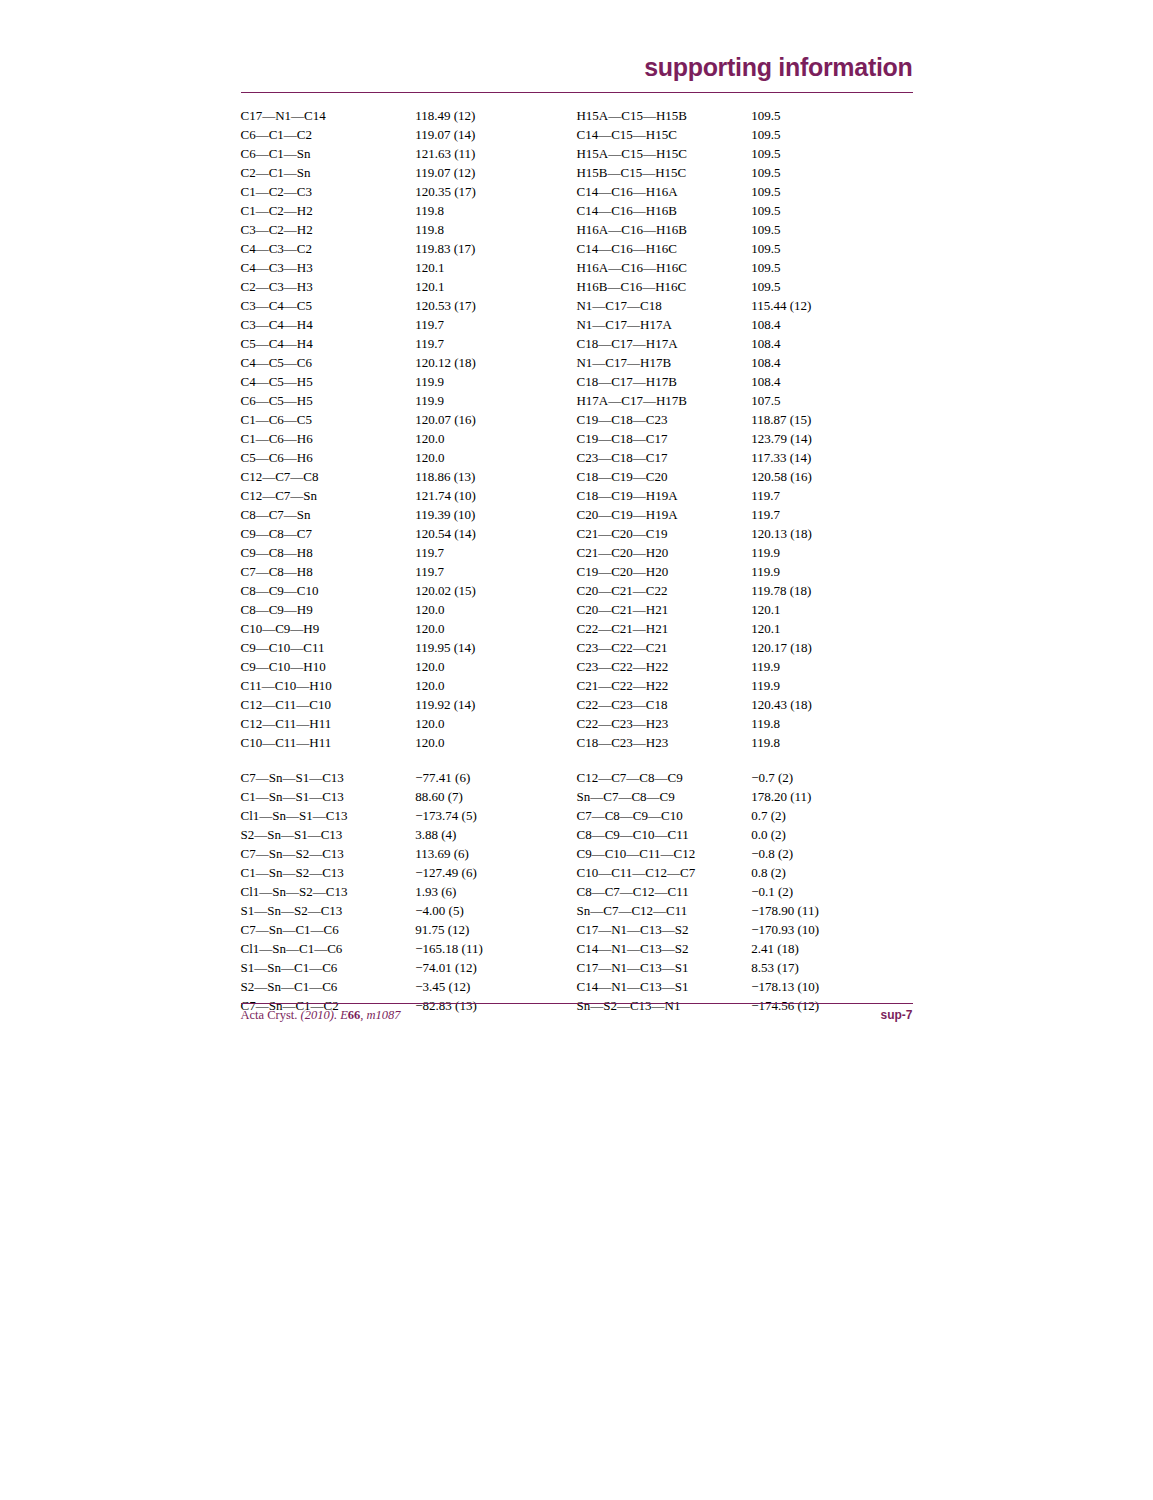supporting information
| C17—N1—C14 | 118.49 (12) | H15A—C15—H15B | 109.5 |
| C6—C1—C2 | 119.07 (14) | C14—C15—H15C | 109.5 |
| C6—C1—Sn | 121.63 (11) | H15A—C15—H15C | 109.5 |
| C2—C1—Sn | 119.07 (12) | H15B—C15—H15C | 109.5 |
| C1—C2—C3 | 120.35 (17) | C14—C16—H16A | 109.5 |
| C1—C2—H2 | 119.8 | C14—C16—H16B | 109.5 |
| C3—C2—H2 | 119.8 | H16A—C16—H16B | 109.5 |
| C4—C3—C2 | 119.83 (17) | C14—C16—H16C | 109.5 |
| C4—C3—H3 | 120.1 | H16A—C16—H16C | 109.5 |
| C2—C3—H3 | 120.1 | H16B—C16—H16C | 109.5 |
| C3—C4—C5 | 120.53 (17) | N1—C17—C18 | 115.44 (12) |
| C3—C4—H4 | 119.7 | N1—C17—H17A | 108.4 |
| C5—C4—H4 | 119.7 | C18—C17—H17A | 108.4 |
| C4—C5—C6 | 120.12 (18) | N1—C17—H17B | 108.4 |
| C4—C5—H5 | 119.9 | C18—C17—H17B | 108.4 |
| C6—C5—H5 | 119.9 | H17A—C17—H17B | 107.5 |
| C1—C6—C5 | 120.07 (16) | C19—C18—C23 | 118.87 (15) |
| C1—C6—H6 | 120.0 | C19—C18—C17 | 123.79 (14) |
| C5—C6—H6 | 120.0 | C23—C18—C17 | 117.33 (14) |
| C12—C7—C8 | 118.86 (13) | C18—C19—C20 | 120.58 (16) |
| C12—C7—Sn | 121.74 (10) | C18—C19—H19A | 119.7 |
| C8—C7—Sn | 119.39 (10) | C20—C19—H19A | 119.7 |
| C9—C8—C7 | 120.54 (14) | C21—C20—C19 | 120.13 (18) |
| C9—C8—H8 | 119.7 | C21—C20—H20 | 119.9 |
| C7—C8—H8 | 119.7 | C19—C20—H20 | 119.9 |
| C8—C9—C10 | 120.02 (15) | C20—C21—C22 | 119.78 (18) |
| C8—C9—H9 | 120.0 | C20—C21—H21 | 120.1 |
| C10—C9—H9 | 120.0 | C22—C21—H21 | 120.1 |
| C9—C10—C11 | 119.95 (14) | C23—C22—C21 | 120.17 (18) |
| C9—C10—H10 | 120.0 | C23—C22—H22 | 119.9 |
| C11—C10—H10 | 120.0 | C21—C22—H22 | 119.9 |
| C12—C11—C10 | 119.92 (14) | C22—C23—C18 | 120.43 (18) |
| C12—C11—H11 | 120.0 | C22—C23—H23 | 119.8 |
| C10—C11—H11 | 120.0 | C18—C23—H23 | 119.8 |
| C7—Sn—S1—C13 | −77.41 (6) | C12—C7—C8—C9 | −0.7 (2) |
| C1—Sn—S1—C13 | 88.60 (7) | Sn—C7—C8—C9 | 178.20 (11) |
| Cl1—Sn—S1—C13 | −173.74 (5) | C7—C8—C9—C10 | 0.7 (2) |
| S2—Sn—S1—C13 | 3.88 (4) | C8—C9—C10—C11 | 0.0 (2) |
| C7—Sn—S2—C13 | 113.69 (6) | C9—C10—C11—C12 | −0.8 (2) |
| C1—Sn—S2—C13 | −127.49 (6) | C10—C11—C12—C7 | 0.8 (2) |
| Cl1—Sn—S2—C13 | 1.93 (6) | C8—C7—C12—C11 | −0.1 (2) |
| S1—Sn—S2—C13 | −4.00 (5) | Sn—C7—C12—C11 | −178.90 (11) |
| C7—Sn—C1—C6 | 91.75 (12) | C17—N1—C13—S2 | −170.93 (10) |
| Cl1—Sn—C1—C6 | −165.18 (11) | C14—N1—C13—S2 | 2.41 (18) |
| S1—Sn—C1—C6 | −74.01 (12) | C17—N1—C13—S1 | 8.53 (17) |
| S2—Sn—C1—C6 | −3.45 (12) | C14—N1—C13—S1 | −178.13 (10) |
| C7—Sn—C1—C2 | −82.83 (13) | Sn—S2—C13—N1 | −174.56 (12) |
Acta Cryst. (2010). E66, m1087
sup-7